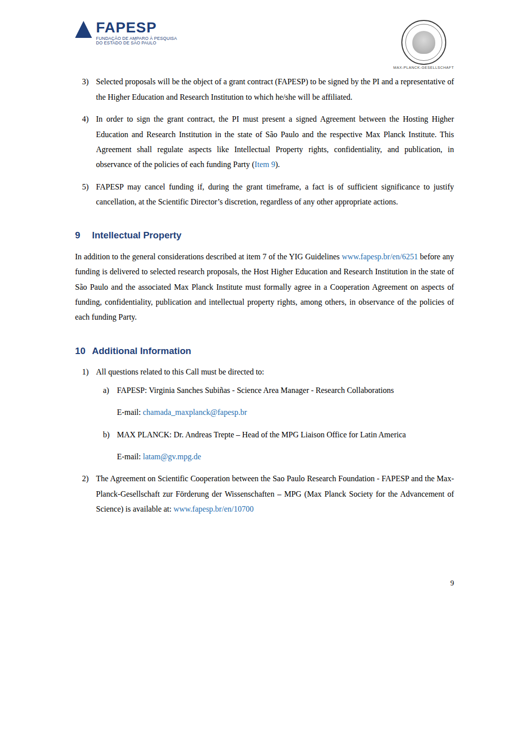FAPESP FUNDAÇÃO DE AMPARO À PESQUISA
DO ESTADO DE SÃO PAULO
MAX-PLANCK-GESELLSCHAFT
Selected proposals will be the object of a grant contract (FAPESP) to be signed by the PI and a representative of the Higher Education and Research Institution to which he/she will be affiliated.
In order to sign the grant contract, the PI must present a signed Agreement between the Hosting Higher Education and Research Institution in the state of São Paulo and the respective Max Planck Institute. This Agreement shall regulate aspects like Intellectual Property rights, confidentiality, and publication, in observance of the policies of each funding Party (Item 9).
FAPESP may cancel funding if, during the grant timeframe, a fact is of sufficient significance to justify cancellation, at the Scientific Director’s discretion, regardless of any other appropriate actions.
9 Intellectual Property
In addition to the general considerations described at item 7 of the YIG Guidelines www.fapesp.br/en/6251 before any funding is delivered to selected research proposals, the Host Higher Education and Research Institution in the state of São Paulo and the associated Max Planck Institute must formally agree in a Cooperation Agreement on aspects of funding, confidentiality, publication and intellectual property rights, among others, in observance of the policies of each funding Party.
10 Additional Information
All questions related to this Call must be directed to:
FAPESP: Virginia Sanches Subiñas - Science Area Manager - Research Collaborations
E-mail: chamada_maxplanck@fapesp.br
MAX PLANCK: Dr. Andreas Trepte – Head of the MPG Liaison Office for Latin America
E-mail: latam@gv.mpg.de
The Agreement on Scientific Cooperation between the Sao Paulo Research Foundation - FAPESP and the Max-Planck-Gesellschaft zur Förderung der Wissenschaften – MPG (Max Planck Society for the Advancement of Science) is available at: www.fapesp.br/en/10700
9